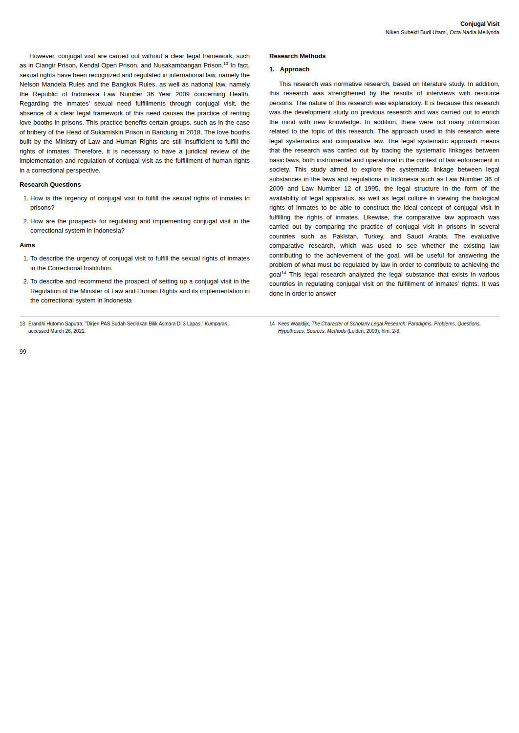Conjugal Visit
Niken Subekti Budi Utami, Octa Nadia Mellynda
However, conjugal visit are carried out without a clear legal framework, such as in Ciangir Prison, Kendal Open Prison, and Nusakambangan Prison.13 In fact, sexual rights have been recognized and regulated in international law, namely the Nelson Mandela Rules and the Bangkok Rules, as well as national law, namely the Republic of Indonesia Law Number 36 Year 2009 concerning Health. Regarding the inmates' sexual need fulfillments through conjugal visit, the absence of a clear legal framework of this need causes the practice of renting love booths in prisons. This practice benefits certain groups, such as in the case of bribery of the Head of Sukamiskin Prison in Bandung in 2018. The love booths built by the Ministry of Law and Human Rights are still insufficient to fulfill the rights of inmates. Therefore, it is necessary to have a juridical review of the implementation and regulation of conjugal visit as the fulfillment of human rights in a correctional perspective.
Research Questions
How is the urgency of conjugal visit to fulfill the sexual rights of inmates in prisons?
How are the prospects for regulating and implementing conjugal visit in the correctional system in Indonesia?
Aims
To describe the urgency of conjugal visit to fulfill the sexual rights of inmates in the Correctional Institution.
To describe and recommend the prospect of setting up a conjugal visit in the Regulation of the Minister of Law and Human Rights and its implementation in the correctional system in Indonesia
Research Methods
1. Approach
This research was normative research, based on literature study. In addition, this research was strengthened by the results of interviews with resource persons. The nature of this research was explanatory. It is because this research was the development study on previous research and was carried out to enrich the mind with new knowledge. In addition, there were not many information related to the topic of this research. The approach used in this research were legal systematics and comparative law. The legal systematic approach means that the research was carried out by tracing the systematic linkages between basic laws, both instrumental and operational in the context of law enforcement in society. This study aimed to explore the systematic linkage between legal substances in the laws and regulations in Indonesia such as Law Number 36 of 2009 and Law Number 12 of 1995, the legal structure in the form of the availability of legal apparatus, as well as legal culture in viewing the biological rights of inmates to be able to construct the ideal concept of conjugal visit in fulfilling the rights of inmates. Likewise, the comparative law approach was carried out by comparing the practice of conjugal visit in prisons in several countries such as Pakistan, Turkey, and Saudi Arabia. The evaluative comparative research, which was used to see whether the existing law contributing to the achievement of the goal, will be useful for answering the problem of what must be regulated by law in order to contribute to achieving the goal14 This legal research analyzed the legal substance that exists in various countries in regulating conjugal visit on the fulfillment of inmates' rights. It was done in order to answer
13 Erandhi Hutomo Saputra, "Dirjen PAS Sudah Sediakan Bilik Asmara Di 3 Lapas," Kumparan, accessed March 26, 2021.
14 Kees Waaldijk, The Character of Scholarly Legal Research: Paradigms, Problems, Questions, Hypotheses, Sources, Methods (Leiden, 2009), hlm. 2-3.
99